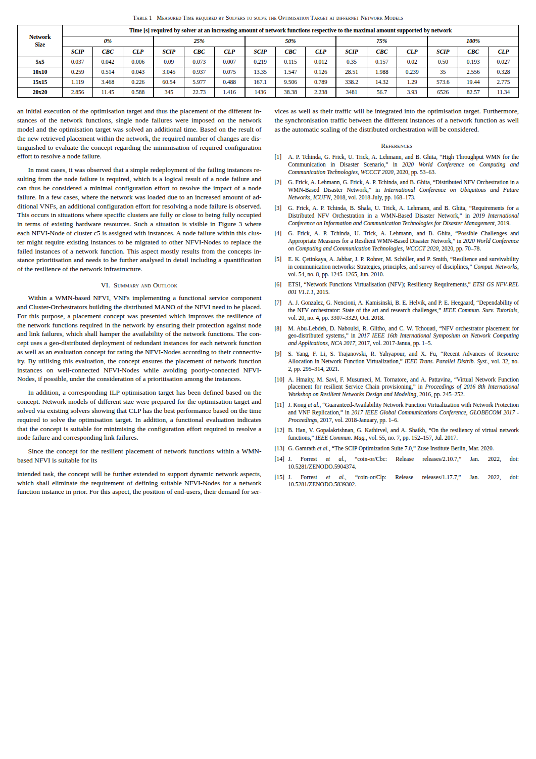Table 1 Measured Time required by Solvers to solve the Optimisation Target at differnet Network Models
| Network Size | Time [s] required by solver at an increasing amount of network functions respective to the maximal amount supported by network |
| --- | --- |
| 0% | 25% | 50% | 75% | 100% |
| SCIP | CBC | CLP | SCIP | CBC | CLP | SCIP | CBC | CLP | SCIP | CBC | CLP | SCIP | CBC | CLP |
| 5x5 | 0.037 | 0.042 | 0.006 | 0.09 | 0.073 | 0.007 | 0.219 | 0.115 | 0.012 | 0.35 | 0.157 | 0.02 | 0.50 | 0.193 | 0.027 |
| 10x10 | 0.259 | 0.514 | 0.043 | 3.045 | 0.937 | 0.075 | 13.35 | 1.547 | 0.126 | 28.51 | 1.988 | 0.239 | 35 | 2.556 | 0.328 |
| 15x15 | 1.119 | 3.468 | 0.226 | 60.54 | 5.977 | 0.488 | 167.1 | 9.506 | 0.789 | 338.2 | 14.32 | 1.29 | 573.6 | 19.44 | 2.775 |
| 20x20 | 2.856 | 11.45 | 0.588 | 345 | 22.73 | 1.416 | 1436 | 38.38 | 2.238 | 3481 | 56.7 | 3.93 | 6526 | 82.57 | 11.34 |
an initial execution of the optimisation target and thus the placement of the different instances of the network functions, single node failures were imposed on the network model and the optimisation target was solved an additional time. Based on the result of the new retrieved placement within the network, the required number of changes are distinguished to evaluate the concept regarding the minimisation of required configuration effort to resolve a node failure.
In most cases, it was observed that a simple redeployment of the failing instances resulting from the node failure is required, which is a logical result of a node failure and can thus be considered a minimal configuration effort to resolve the impact of a node failure. In a few cases, where the network was loaded due to an increased amount of additional VNFs, an additional configuration effort for resolving a node failure is observed. This occurs in situations where specific clusters are fully or close to being fully occupied in terms of existing hardware resources. Such a situation is visible in Figure 3 where each NFVI-Node of cluster c5 is assigned with instances. A node failure within this cluster might require existing instances to be migrated to other NFVI-Nodes to replace the failed instances of a network function. This aspect mostly results from the concepts instance prioritisation and needs to be further analysed in detail including a quantification of the resilience of the network infrastructure.
VI. Summary and Outlook
Within a WMN-based NFVI, VNFs implementing a functional service component and Cluster-Orchestrators building the distributed MANO of the NFVI need to be placed. For this purpose, a placement concept was presented which improves the resilience of the network functions required in the network by ensuring their protection against node and link failures, which shall hamper the availability of the network functions. The concept uses a geo-distributed deployment of redundant instances for each network function as well as an evaluation concept for rating the NFVI-Nodes according to their connectivity. By utilising this evaluation, the concept ensures the placement of network function instances on well-connected NFVI-Nodes while avoiding poorly-connected NFVI-Nodes, if possible, under the consideration of a prioritisation among the instances.
In addition, a corresponding ILP optimisation target has been defined based on the concept. Network models of different size were prepared for the optimisation target and solved via existing solvers showing that CLP has the best performance based on the time required to solve the optimisation target. In addition, a functional evaluation indicates that the concept is suitable for minimising the configuration effort required to resolve a node failure and corresponding link failures.
Since the concept for the resilient placement of network functions within a WMN-based NFVI is suitable for its
intended task, the concept will be further extended to support dynamic network aspects, which shall eliminate the requirement of defining suitable NFVI-Nodes for a network function instance in prior. For this aspect, the position of end-users, their demand for services as well as their traffic will be integrated into the optimisation target. Furthermore, the synchronisation traffic between the different instances of a network function as well as the automatic scaling of the distributed orchestration will be considered.
References
[1] A. P. Tchinda, G. Frick, U. Trick, A. Lehmann, and B. Ghita, “High Throughput WMN for the Communication in Disaster Scenario,” in 2020 World Conference on Computing and Communication Technologies, WCCCT 2020, 2020, pp. 53–63.
[2] G. Frick, A. Lehmann, G. Frick, A. P. Tchinda, and B. Ghita, “Distributed NFV Orchestration in a WMN-Based Disaster Network,” in International Conference on Ubiquitous and Future Networks, ICUFN, 2018, vol. 2018-July, pp. 168–173.
[3] G. Frick, A. P. Tchinda, B. Shala, U. Trick, A. Lehmann, and B. Ghita, “Requirements for a Distributed NFV Orchestration in a WMN-Based Disaster Network,” in 2019 International Conference on Information and Communication Technologies for Disaster Management, 2019.
[4] G. Frick, A. P. Tchinda, U. Trick, A. Lehmann, and B. Ghita, “Possible Challenges and Appropriate Measures for a Resilient WMN-Based Disaster Network,” in 2020 World Conference on Computing and Communication Technologies, WCCCT 2020, 2020, pp. 70–78.
[5] E. K. Çetinkaya, A. Jabbar, J. P. Rohrer, M. Schöller, and P. Smith, “Resilience and survivability in communication networks: Strategies, principles, and survey of disciplines,” Comput. Networks, vol. 54, no. 8, pp. 1245–1265, Jun. 2010.
[6] ETSI, “Network Functions Virtualisation (NFV); Resiliency Requirements,” ETSI GS NFV-REL 001 V1.1.1, 2015.
[7] A. J. Gonzalez, G. Nencioni, A. Kamisinski, B. E. Helvik, and P. E. Heegaard, “Dependability of the NFV orchestrator: State of the art and research challenges,” IEEE Commun. Surv. Tutorials, vol. 20, no. 4, pp. 3307–3329, Oct. 2018.
[8] M. Abu-Lebdeh, D. Naboulsi, R. Glitho, and C. W. Tchouati, “NFV orchestrator placement for geo-distributed systems,” in 2017 IEEE 16th International Symposium on Network Computing and Applications, NCA 2017, 2017, vol. 2017-Janua, pp. 1–5.
[9] S. Yang, F. Li, S. Trajanovski, R. Yahyapour, and X. Fu, “Recent Advances of Resource Allocation in Network Function Virtualization,” IEEE Trans. Parallel Distrib. Syst., vol. 32, no. 2, pp. 295–314, 2021.
[10] A. Hmaity, M. Savi, F. Musumeci, M. Tornatore, and A. Pattavina, “Virtual Network Function placement for resilient Service Chain provisioning,” in Proceedings of 2016 8th International Workshop on Resilient Networks Design and Modeling, 2016, pp. 245–252.
[11] J. Kong et al., “Guaranteed-Availability Network Function Virtualization with Network Protection and VNF Replication,” in 2017 IEEE Global Communications Conference, GLOBECOM 2017 - Proceedings, 2017, vol. 2018-January, pp. 1–6.
[12] B. Han, V. Gopalakrishnan, G. Kathirvel, and A. Shaikh, “On the resiliency of virtual network functions,” IEEE Commun. Mag., vol. 55, no. 7, pp. 152–157, Jul. 2017.
[13] G. Gamrath et al., “The SCIP Optimization Suite 7.0,” Zuse Institute Berlin, Mar. 2020.
[14] J. Forrest et al., “coin-or/Cbc: Release releases/2.10.7,” Jan. 2022, doi: 10.5281/ZENODO.5904374.
[15] J. Forrest et al., “coin-or/Clp: Release releases/1.17.7,” Jan. 2022, doi: 10.5281/ZENODO.5839302.